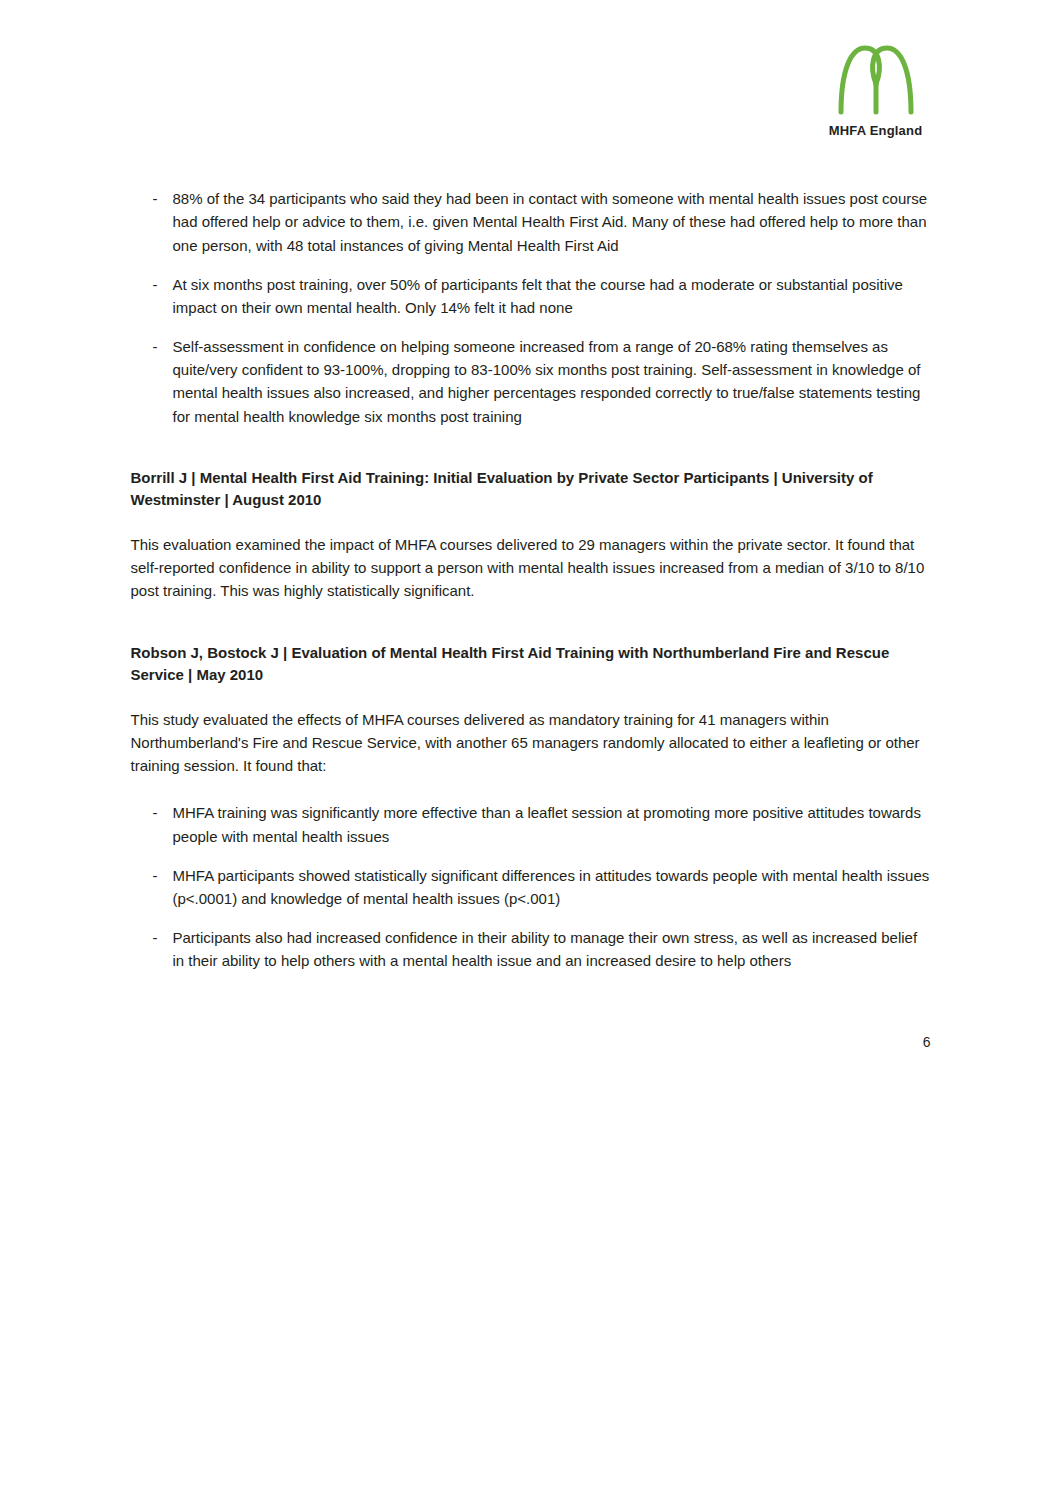MHFA England
88% of the 34 participants who said they had been in contact with someone with mental health issues post course had offered help or advice to them, i.e. given Mental Health First Aid. Many of these had offered help to more than one person, with 48 total instances of giving Mental Health First Aid
At six months post training, over 50% of participants felt that the course had a moderate or substantial positive impact on their own mental health. Only 14% felt it had none
Self-assessment in confidence on helping someone increased from a range of 20-68% rating themselves as quite/very confident to 93-100%, dropping to 83-100% six months post training. Self-assessment in knowledge of mental health issues also increased, and higher percentages responded correctly to true/false statements testing for mental health knowledge six months post training
Borrill J | Mental Health First Aid Training: Initial Evaluation by Private Sector Participants | University of Westminster | August 2010
This evaluation examined the impact of MHFA courses delivered to 29 managers within the private sector. It found that self-reported confidence in ability to support a person with mental health issues increased from a median of 3/10 to 8/10 post training. This was highly statistically significant.
Robson J, Bostock J | Evaluation of Mental Health First Aid Training with Northumberland Fire and Rescue Service | May 2010
This study evaluated the effects of MHFA courses delivered as mandatory training for 41 managers within Northumberland's Fire and Rescue Service, with another 65 managers randomly allocated to either a leafleting or other training session. It found that:
MHFA training was significantly more effective than a leaflet session at promoting more positive attitudes towards people with mental health issues
MHFA participants showed statistically significant differences in attitudes towards people with mental health issues (p<.0001) and knowledge of mental health issues (p<.001)
Participants also had increased confidence in their ability to manage their own stress, as well as increased belief in their ability to help others with a mental health issue and an increased desire to help others
6